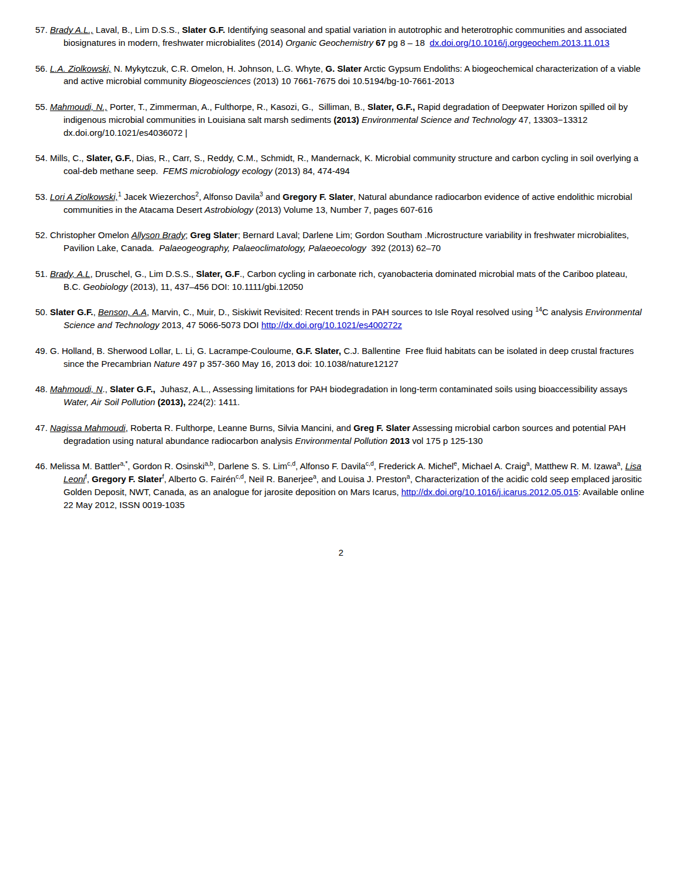57. Brady A.L., Laval, B., Lim D.S.S., Slater G.F. Identifying seasonal and spatial variation in autotrophic and heterotrophic communities and associated biosignatures in modern, freshwater microbialites (2014) Organic Geochemistry 67 pg 8 – 18 dx.doi.org/10.1016/j.orggeochem.2013.11.013
56. L.A. Ziolkowski, N. Mykytczuk, C.R. Omelon, H. Johnson, L.G. Whyte, G. Slater Arctic Gypsum Endoliths: A biogeochemical characterization of a viable and active microbial community Biogeosciences (2013) 10 7661-7675 doi 10.5194/bg-10-7661-2013
55. Mahmoudi, N., Porter, T., Zimmerman, A., Fulthorpe, R., Kasozi, G., Silliman, B., Slater, G.F., Rapid degradation of Deepwater Horizon spilled oil by indigenous microbial communities in Louisiana salt marsh sediments (2013) Environmental Science and Technology 47, 13303−13312 dx.doi.org/10.1021/es4036072 |
54. Mills, C., Slater, G.F., Dias, R., Carr, S., Reddy, C.M., Schmidt, R., Mandernack, K. Microbial community structure and carbon cycling in soil overlying a coal-deb methane seep. FEMS microbiology ecology (2013) 84, 474-494
53. Lori A Ziolkowski,1 Jacek Wiezerchos2, Alfonso Davila3 and Gregory F. Slater, Natural abundance radiocarbon evidence of active endolithic microbial communities in the Atacama Desert Astrobiology (2013) Volume 13, Number 7, pages 607-616
52. Christopher Omelon Allyson Brady; Greg Slater; Bernard Laval; Darlene Lim; Gordon Southam .Microstructure variability in freshwater microbialites, Pavilion Lake, Canada. Palaeogeography, Palaeoclimatology, Palaeoecology 392 (2013) 62–70
51. Brady, A.L, Druschel, G., Lim D.S.S., Slater, G.F., Carbon cycling in carbonate rich, cyanobacteria dominated microbial mats of the Cariboo plateau, B.C. Geobiology (2013), 11, 437–456 DOI: 10.1111/gbi.12050
50. Slater G.F., Benson, A.A, Marvin, C., Muir, D., Siskiwit Revisited: Recent trends in PAH sources to Isle Royal resolved using 14C analysis Environmental Science and Technology 2013, 47 5066-5073 DOI http://dx.doi.org/10.1021/es400272z
49. G. Holland, B. Sherwood Lollar, L. Li, G. Lacrampe-Couloume, G.F. Slater, C.J. Ballentine Free fluid habitats can be isolated in deep crustal fractures since the Precambrian Nature 497 p 357-360 May 16, 2013 doi: 10.1038/nature12127
48. Mahmoudi, N., Slater G.F., Juhasz, A.L., Assessing limitations for PAH biodegradation in long-term contaminated soils using bioaccessibility assays Water, Air Soil Pollution (2013), 224(2): 1411.
47. Nagissa Mahmoudi, Roberta R. Fulthorpe, Leanne Burns, Silvia Mancini, and Greg F. Slater Assessing microbial carbon sources and potential PAH degradation using natural abundance radiocarbon analysis Environmental Pollution 2013 vol 175 p 125-130
46. Melissa M. Battlera,*, Gordon R. Osinskia,b, Darlene S. S. Limc,d, Alfonso F. Davilac,d, Frederick A. Michele, Michael A. Craiga, Matthew R. M. Izawaa, Lisa Leonif, Gregory F. Slaterf, Alberto G. Fairénc,d, Neil R. Banerjeea, and Louisa J. Prestona, Characterization of the acidic cold seep emplaced jarositic Golden Deposit, NWT, Canada, as an analogue for jarosite deposition on Mars Icarus, http://dx.doi.org/10.1016/j.icarus.2012.05.015: Available online 22 May 2012, ISSN 0019-1035
2